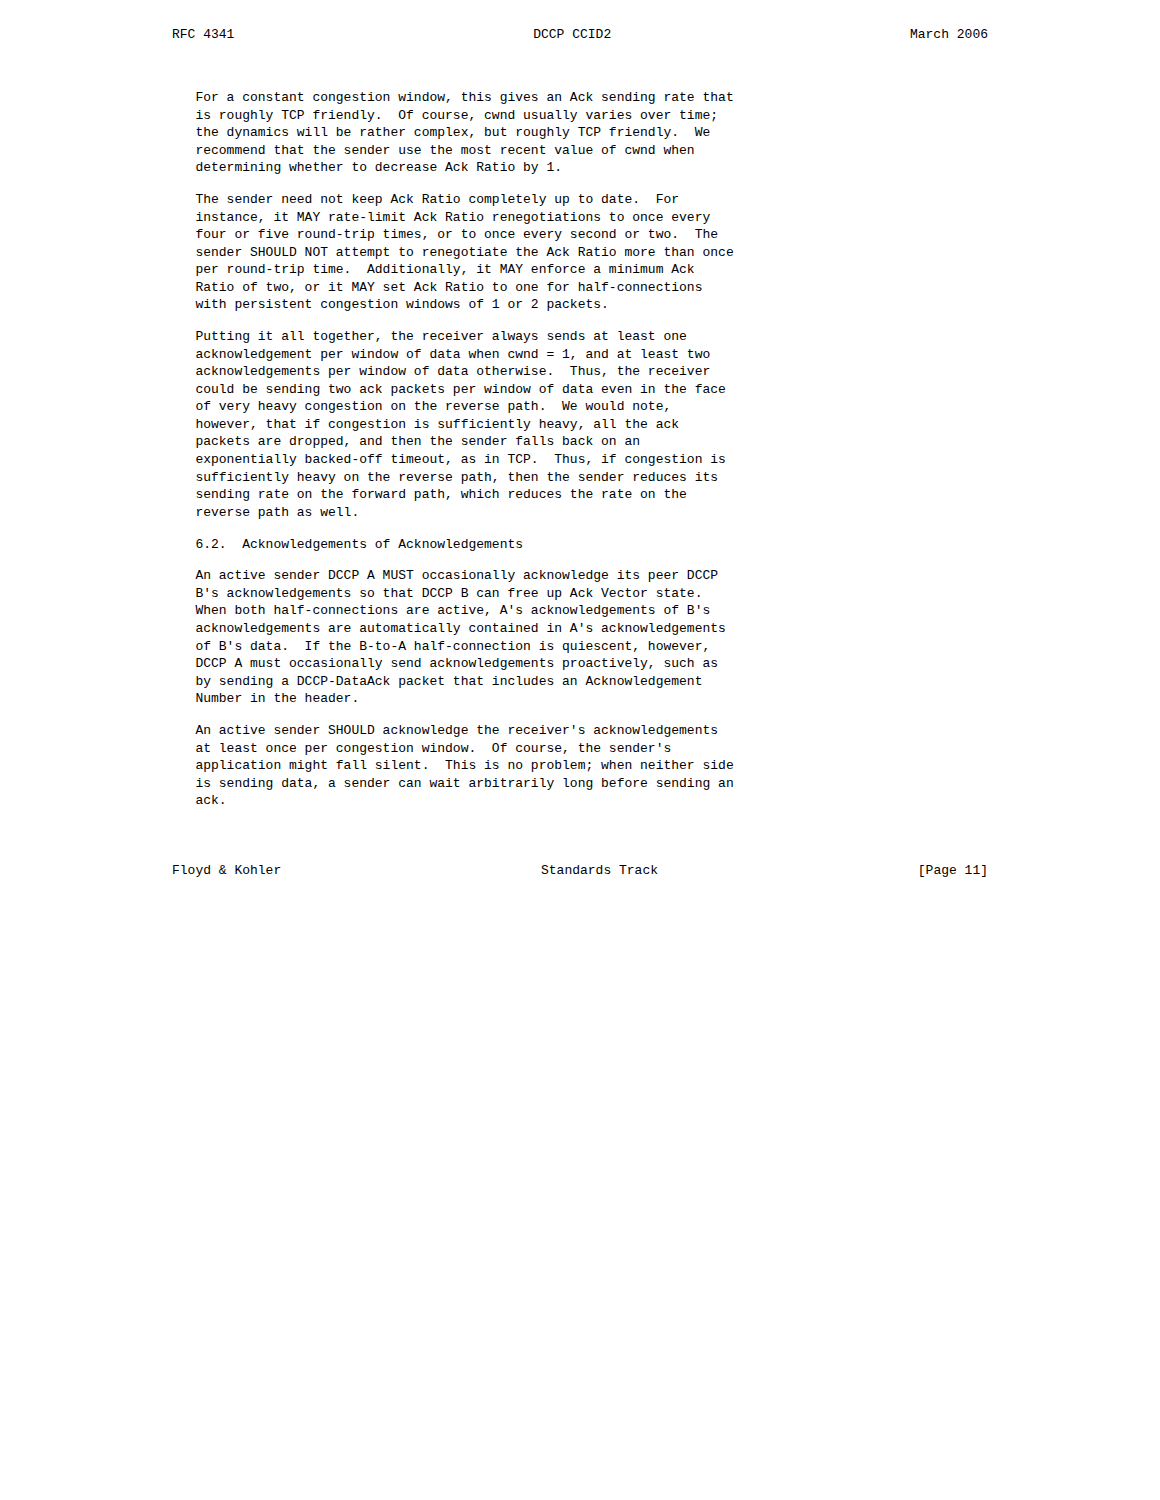RFC 4341 DCCP CCID2 March 2006
For a constant congestion window, this gives an Ack sending rate that is roughly TCP friendly. Of course, cwnd usually varies over time; the dynamics will be rather complex, but roughly TCP friendly. We recommend that the sender use the most recent value of cwnd when determining whether to decrease Ack Ratio by 1.
The sender need not keep Ack Ratio completely up to date. For instance, it MAY rate-limit Ack Ratio renegotiations to once every four or five round-trip times, or to once every second or two. The sender SHOULD NOT attempt to renegotiate the Ack Ratio more than once per round-trip time. Additionally, it MAY enforce a minimum Ack Ratio of two, or it MAY set Ack Ratio to one for half-connections with persistent congestion windows of 1 or 2 packets.
Putting it all together, the receiver always sends at least one acknowledgement per window of data when cwnd = 1, and at least two acknowledgements per window of data otherwise. Thus, the receiver could be sending two ack packets per window of data even in the face of very heavy congestion on the reverse path. We would note, however, that if congestion is sufficiently heavy, all the ack packets are dropped, and then the sender falls back on an exponentially backed-off timeout, as in TCP. Thus, if congestion is sufficiently heavy on the reverse path, then the sender reduces its sending rate on the forward path, which reduces the rate on the reverse path as well.
6.2. Acknowledgements of Acknowledgements
An active sender DCCP A MUST occasionally acknowledge its peer DCCP B's acknowledgements so that DCCP B can free up Ack Vector state. When both half-connections are active, A's acknowledgements of B's acknowledgements are automatically contained in A's acknowledgements of B's data. If the B-to-A half-connection is quiescent, however, DCCP A must occasionally send acknowledgements proactively, such as by sending a DCCP-DataAck packet that includes an Acknowledgement Number in the header.
An active sender SHOULD acknowledge the receiver's acknowledgements at least once per congestion window. Of course, the sender's application might fall silent. This is no problem; when neither side is sending data, a sender can wait arbitrarily long before sending an ack.
Floyd & Kohler Standards Track [Page 11]